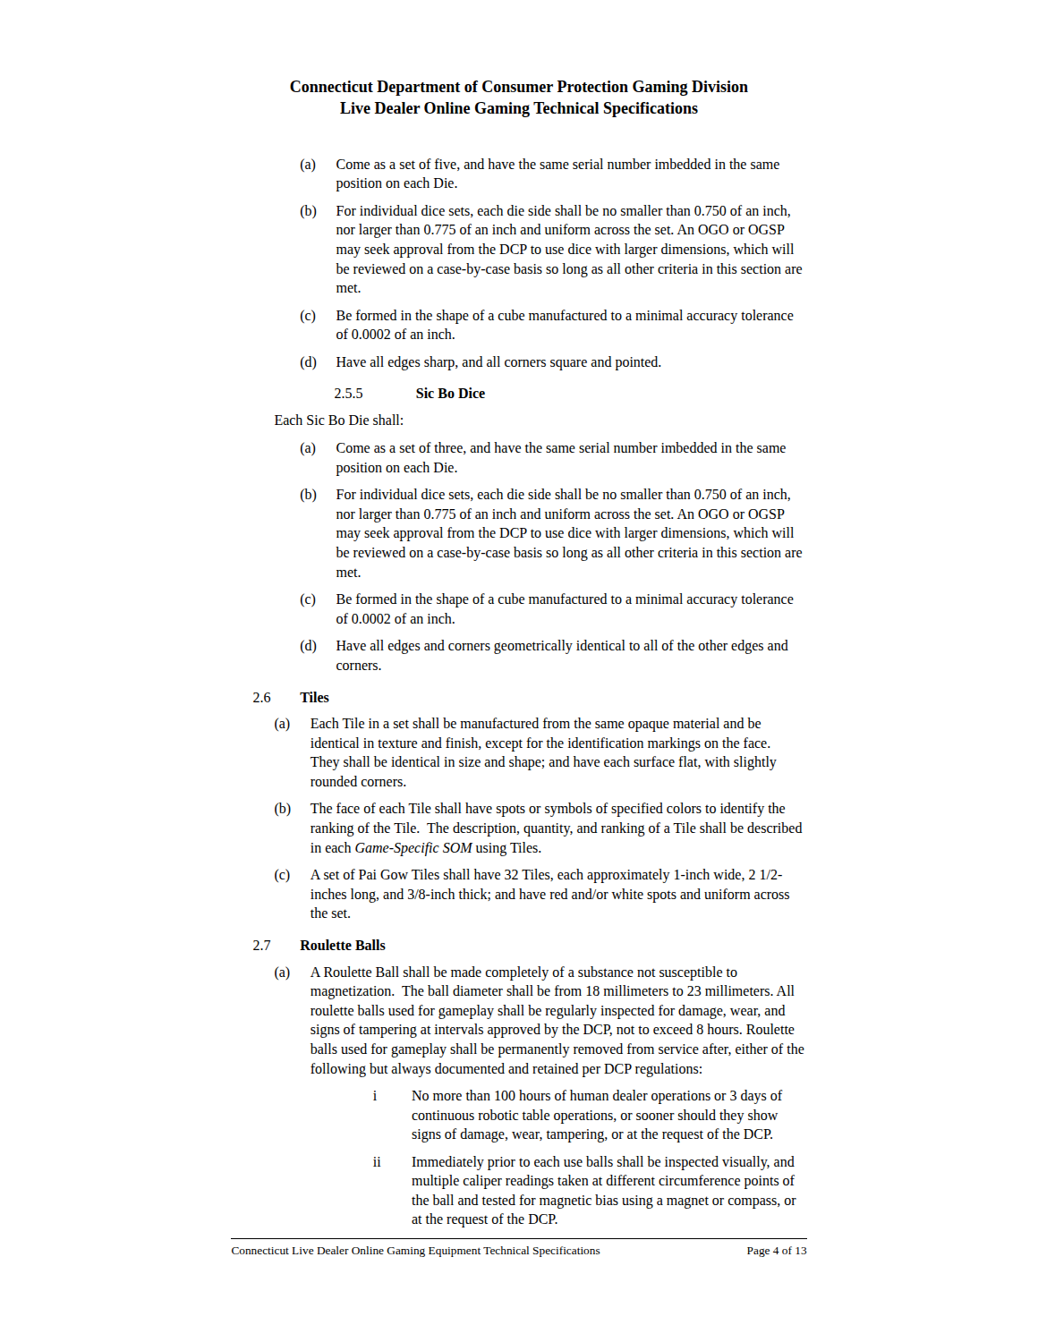Connecticut Department of Consumer Protection Gaming Division
Live Dealer Online Gaming Technical Specifications
(a) Come as a set of five, and have the same serial number imbedded in the same position on each Die.
(b) For individual dice sets, each die side shall be no smaller than 0.750 of an inch, nor larger than 0.775 of an inch and uniform across the set. An OGO or OGSP may seek approval from the DCP to use dice with larger dimensions, which will be reviewed on a case-by-case basis so long as all other criteria in this section are met.
(c) Be formed in the shape of a cube manufactured to a minimal accuracy tolerance of 0.0002 of an inch.
(d) Have all edges sharp, and all corners square and pointed.
2.5.5 Sic Bo Dice
Each Sic Bo Die shall:
(a) Come as a set of three, and have the same serial number imbedded in the same position on each Die.
(b) For individual dice sets, each die side shall be no smaller than 0.750 of an inch, nor larger than 0.775 of an inch and uniform across the set. An OGO or OGSP may seek approval from the DCP to use dice with larger dimensions, which will be reviewed on a case-by-case basis so long as all other criteria in this section are met.
(c) Be formed in the shape of a cube manufactured to a minimal accuracy tolerance of 0.0002 of an inch.
(d) Have all edges and corners geometrically identical to all of the other edges and corners.
2.6 Tiles
(a) Each Tile in a set shall be manufactured from the same opaque material and be identical in texture and finish, except for the identification markings on the face. They shall be identical in size and shape; and have each surface flat, with slightly rounded corners.
(b) The face of each Tile shall have spots or symbols of specified colors to identify the ranking of the Tile. The description, quantity, and ranking of a Tile shall be described in each Game-Specific SOM using Tiles.
(c) A set of Pai Gow Tiles shall have 32 Tiles, each approximately 1-inch wide, 2 1/2-inches long, and 3/8-inch thick; and have red and/or white spots and uniform across the set.
2.7 Roulette Balls
(a) A Roulette Ball shall be made completely of a substance not susceptible to magnetization. The ball diameter shall be from 18 millimeters to 23 millimeters. All roulette balls used for gameplay shall be regularly inspected for damage, wear, and signs of tampering at intervals approved by the DCP, not to exceed 8 hours. Roulette balls used for gameplay shall be permanently removed from service after, either of the following but always documented and retained per DCP regulations:
i No more than 100 hours of human dealer operations or 3 days of continuous robotic table operations, or sooner should they show signs of damage, wear, tampering, or at the request of the DCP.
ii Immediately prior to each use balls shall be inspected visually, and multiple caliper readings taken at different circumference points of the ball and tested for magnetic bias using a magnet or compass, or at the request of the DCP.
Connecticut Live Dealer Online Gaming Equipment Technical Specifications Page 4 of 13